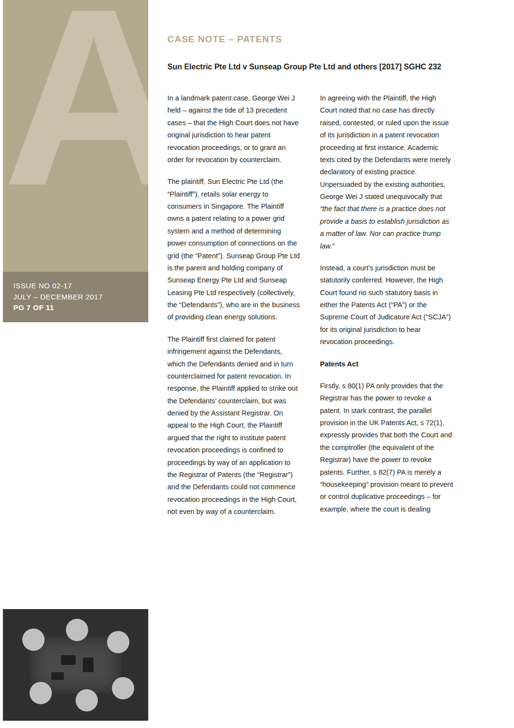A
ISSUE NO 02-17
JULY – DECEMBER 2017
PG 7 OF 11
CASE NOTE – PATENTS
Sun Electric Pte Ltd v Sunseap Group Pte Ltd and others [2017] SGHC 232
In a landmark patent case, George Wei J held – against the tide of 13 precedent cases – that the High Court does not have original jurisdiction to hear patent revocation proceedings, or to grant an order for revocation by counterclaim.
The plaintiff, Sun Electric Pte Ltd (the “Plaintiff”), retails solar energy to consumers in Singapore. The Plaintiff owns a patent relating to a power grid system and a method of determining power consumption of connections on the grid (the “Patent”). Sunseap Group Pte Ltd is the parent and holding company of Sunseap Energy Pte Ltd and Sunseap Leasing Pte Ltd respectively (collectively, the “Defendants”), who are in the business of providing clean energy solutions.
The Plaintiff first claimed for patent infringement against the Defendants, which the Defendants denied and in turn counterclaimed for patent revocation. In response, the Plaintiff applied to strike out the Defendants’ counterclaim, but was denied by the Assistant Registrar. On appeal to the High Court, the Plaintiff argued that the right to institute patent revocation proceedings is confined to proceedings by way of an application to the Registrar of Patents (the “Registrar”) and the Defendants could not commence revocation proceedings in the High Court, not even by way of a counterclaim.
In agreeing with the Plaintiff, the High Court noted that no case has directly raised, contested, or ruled upon the issue of its jurisdiction in a patent revocation proceeding at first instance. Academic texts cited by the Defendants were merely declaratory of existing practice. Unpersuaded by the existing authorities, George Wei J stated unequivocally that “the fact that there is a practice does not provide a basis to establish jurisdiction as a matter of law. Nor can practice trump law.”
Instead, a court’s jurisdiction must be statutorily conferred. However, the High Court found no such statutory basis in either the Patents Act (“PA”) or the Supreme Court of Judicature Act (“SCJA”) for its original jurisdiction to hear revocation proceedings.
Patents Act
Firstly, s 80(1) PA only provides that the Registrar has the power to revoke a patent. In stark contrast, the parallel provision in the UK Patents Act, s 72(1), expressly provides that both the Court and the comptroller (the equivalent of the Registrar) have the power to revoke patents. Further, s 82(7) PA is merely a “housekeeping” provision meant to prevent or control duplicative proceedings – for example, where the court is dealing